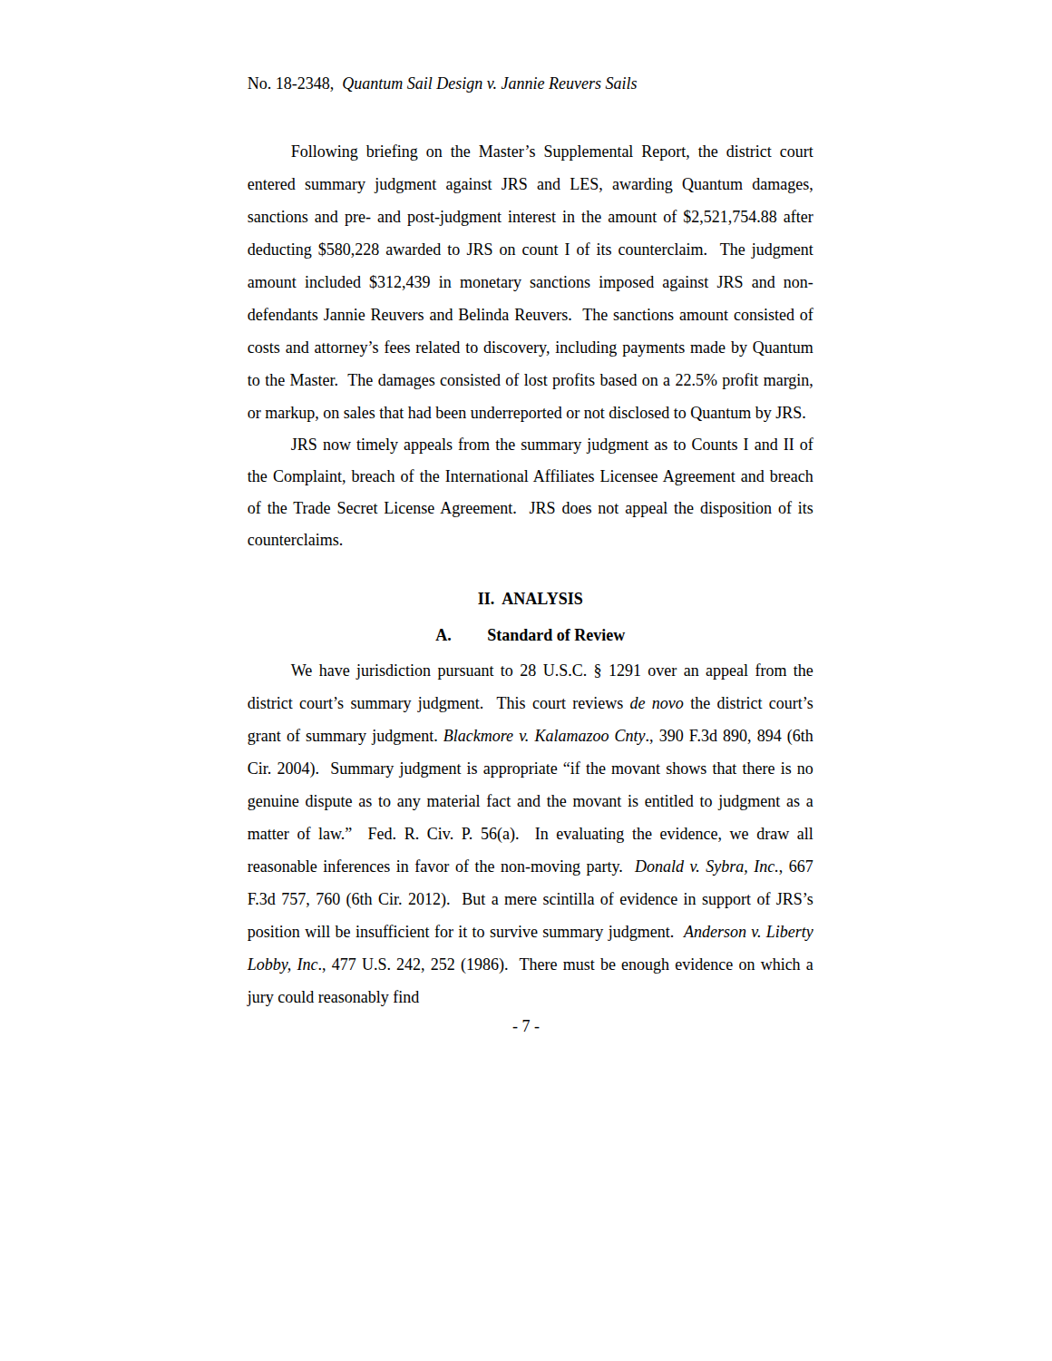No. 18-2348, Quantum Sail Design v. Jannie Reuvers Sails
Following briefing on the Master’s Supplemental Report, the district court entered summary judgment against JRS and LES, awarding Quantum damages, sanctions and pre- and post-judgment interest in the amount of $2,521,754.88 after deducting $580,228 awarded to JRS on count I of its counterclaim. The judgment amount included $312,439 in monetary sanctions imposed against JRS and non-defendants Jannie Reuvers and Belinda Reuvers. The sanctions amount consisted of costs and attorney’s fees related to discovery, including payments made by Quantum to the Master. The damages consisted of lost profits based on a 22.5% profit margin, or markup, on sales that had been underreported or not disclosed to Quantum by JRS.
JRS now timely appeals from the summary judgment as to Counts I and II of the Complaint, breach of the International Affiliates Licensee Agreement and breach of the Trade Secret License Agreement. JRS does not appeal the disposition of its counterclaims.
II. ANALYSIS
A. Standard of Review
We have jurisdiction pursuant to 28 U.S.C. § 1291 over an appeal from the district court’s summary judgment. This court reviews de novo the district court’s grant of summary judgment. Blackmore v. Kalamazoo Cnty., 390 F.3d 890, 894 (6th Cir. 2004). Summary judgment is appropriate “if the movant shows that there is no genuine dispute as to any material fact and the movant is entitled to judgment as a matter of law.” Fed. R. Civ. P. 56(a). In evaluating the evidence, we draw all reasonable inferences in favor of the non-moving party. Donald v. Sybra, Inc., 667 F.3d 757, 760 (6th Cir. 2012). But a mere scintilla of evidence in support of JRS’s position will be insufficient for it to survive summary judgment. Anderson v. Liberty Lobby, Inc., 477 U.S. 242, 252 (1986). There must be enough evidence on which a jury could reasonably find
- 7 -